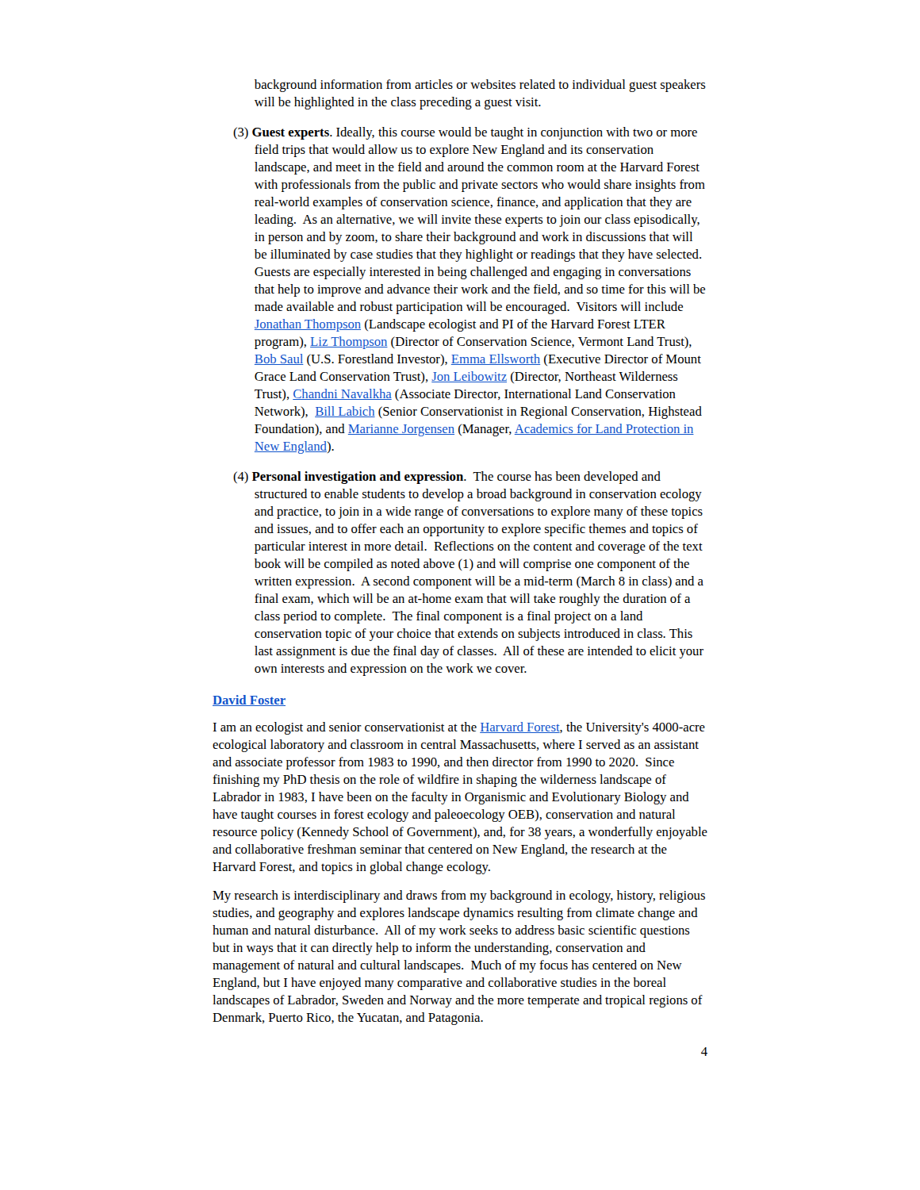background information from articles or websites related to individual guest speakers will be highlighted in the class preceding a guest visit.
(3) Guest experts. Ideally, this course would be taught in conjunction with two or more field trips that would allow us to explore New England and its conservation landscape, and meet in the field and around the common room at the Harvard Forest with professionals from the public and private sectors who would share insights from real-world examples of conservation science, finance, and application that they are leading. As an alternative, we will invite these experts to join our class episodically, in person and by zoom, to share their background and work in discussions that will be illuminated by case studies that they highlight or readings that they have selected. Guests are especially interested in being challenged and engaging in conversations that help to improve and advance their work and the field, and so time for this will be made available and robust participation will be encouraged. Visitors will include Jonathan Thompson (Landscape ecologist and PI of the Harvard Forest LTER program), Liz Thompson (Director of Conservation Science, Vermont Land Trust), Bob Saul (U.S. Forestland Investor), Emma Ellsworth (Executive Director of Mount Grace Land Conservation Trust), Jon Leibowitz (Director, Northeast Wilderness Trust), Chandni Navalkha (Associate Director, International Land Conservation Network), Bill Labich (Senior Conservationist in Regional Conservation, Highstead Foundation), and Marianne Jorgensen (Manager, Academics for Land Protection in New England).
(4) Personal investigation and expression. The course has been developed and structured to enable students to develop a broad background in conservation ecology and practice, to join in a wide range of conversations to explore many of these topics and issues, and to offer each an opportunity to explore specific themes and topics of particular interest in more detail. Reflections on the content and coverage of the text book will be compiled as noted above (1) and will comprise one component of the written expression. A second component will be a mid-term (March 8 in class) and a final exam, which will be an at-home exam that will take roughly the duration of a class period to complete. The final component is a final project on a land conservation topic of your choice that extends on subjects introduced in class. This last assignment is due the final day of classes. All of these are intended to elicit your own interests and expression on the work we cover.
David Foster
I am an ecologist and senior conservationist at the Harvard Forest, the University's 4000-acre ecological laboratory and classroom in central Massachusetts, where I served as an assistant and associate professor from 1983 to 1990, and then director from 1990 to 2020. Since finishing my PhD thesis on the role of wildfire in shaping the wilderness landscape of Labrador in 1983, I have been on the faculty in Organismic and Evolutionary Biology and have taught courses in forest ecology and paleoecology OEB), conservation and natural resource policy (Kennedy School of Government), and, for 38 years, a wonderfully enjoyable and collaborative freshman seminar that centered on New England, the research at the Harvard Forest, and topics in global change ecology.
My research is interdisciplinary and draws from my background in ecology, history, religious studies, and geography and explores landscape dynamics resulting from climate change and human and natural disturbance. All of my work seeks to address basic scientific questions but in ways that it can directly help to inform the understanding, conservation and management of natural and cultural landscapes. Much of my focus has centered on New England, but I have enjoyed many comparative and collaborative studies in the boreal landscapes of Labrador, Sweden and Norway and the more temperate and tropical regions of Denmark, Puerto Rico, the Yucatan, and Patagonia.
4